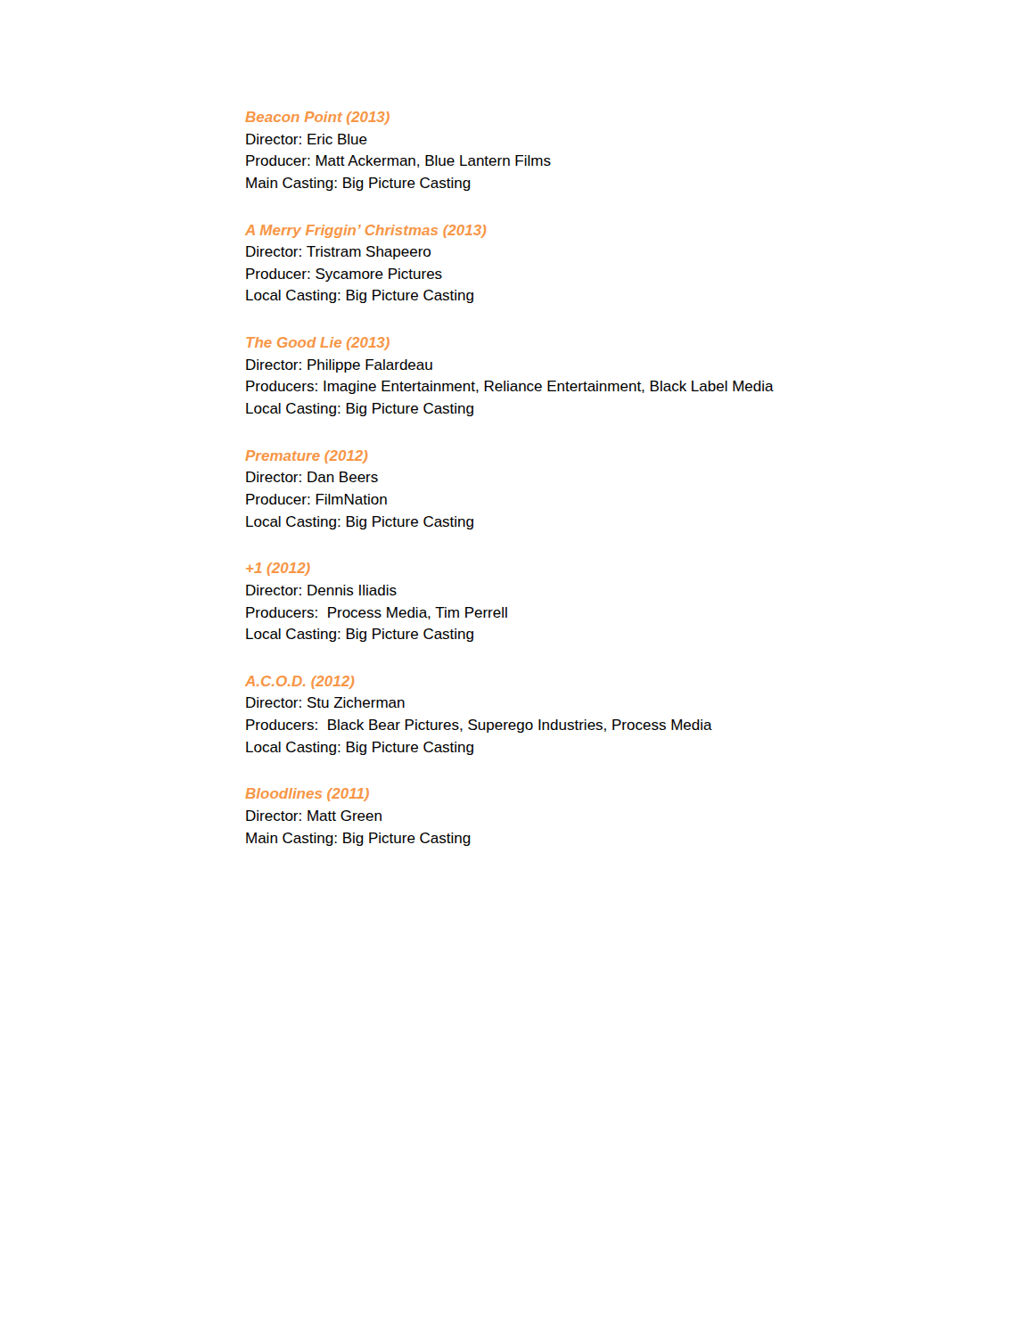Beacon Point (2013)
Director: Eric Blue
Producer: Matt Ackerman, Blue Lantern Films
Main Casting: Big Picture Casting
A Merry Friggin’ Christmas (2013)
Director: Tristram Shapeero
Producer: Sycamore Pictures
Local Casting: Big Picture Casting
The Good Lie (2013)
Director: Philippe Falardeau
Producers: Imagine Entertainment, Reliance Entertainment, Black Label Media
Local Casting: Big Picture Casting
Premature (2012)
Director: Dan Beers
Producer: FilmNation
Local Casting: Big Picture Casting
+1 (2012)
Director: Dennis Iliadis
Producers: Process Media, Tim Perrell
Local Casting: Big Picture Casting
A.C.O.D. (2012)
Director: Stu Zicherman
Producers: Black Bear Pictures, Superego Industries, Process Media
Local Casting: Big Picture Casting
Bloodlines (2011)
Director: Matt Green
Main Casting: Big Picture Casting